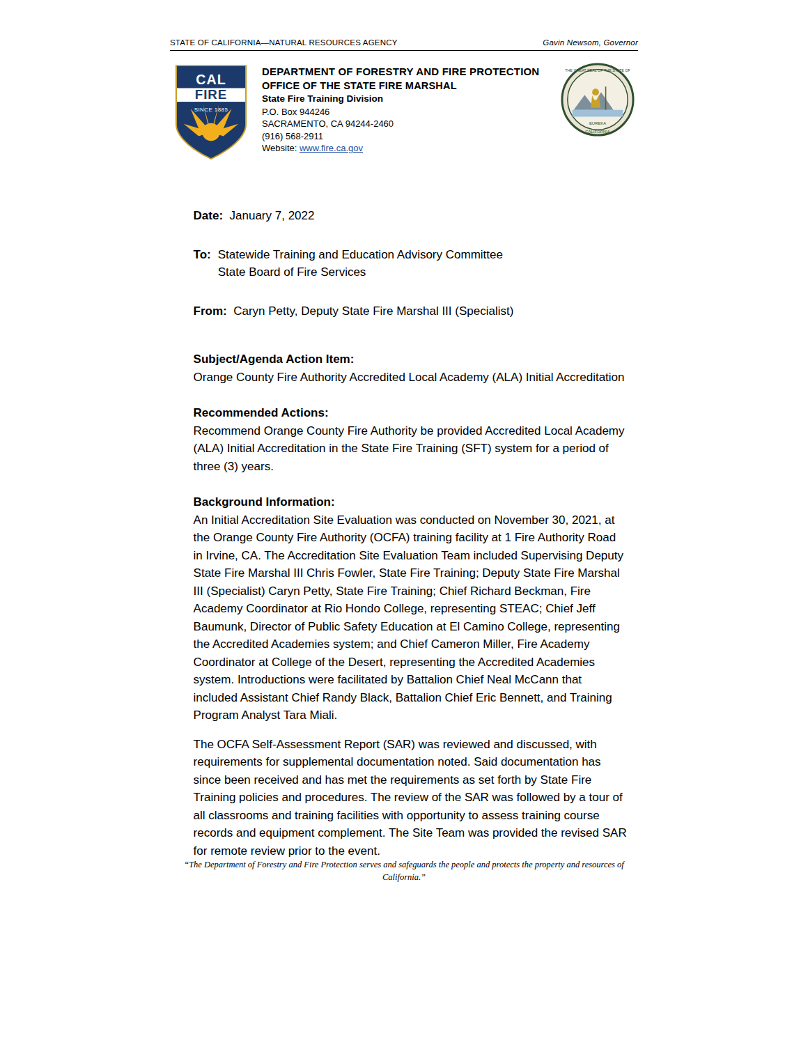STATE OF CALIFORNIA—NATURAL RESOURCES AGENCY
Gavin Newsom, Governor
CAL FIRE SINCE 1885
DEPARTMENT OF FORESTRY AND FIRE PROTECTION
OFFICE OF THE STATE FIRE MARSHAL
State Fire Training Division
P.O. Box 944246
SACRAMENTO, CA 94244-2460
(916) 568-2911
Website: www.fire.ca.gov
THE GREAT SEAL OF THE STATE OF CALIFORNIA EUREKA
Date: January 7, 2022
To:
Statewide Training and Education Advisory Committee
State Board of Fire Services
From: Caryn Petty, Deputy State Fire Marshal III (Specialist)
Subject/Agenda Action Item:
Orange County Fire Authority Accredited Local Academy (ALA) Initial Accreditation
Recommended Actions:
Recommend Orange County Fire Authority be provided Accredited Local Academy (ALA) Initial Accreditation in the State Fire Training (SFT) system for a period of three (3) years.
Background Information:
An Initial Accreditation Site Evaluation was conducted on November 30, 2021, at the Orange County Fire Authority (OCFA) training facility at 1 Fire Authority Road in Irvine, CA. The Accreditation Site Evaluation Team included Supervising Deputy State Fire Marshal III Chris Fowler, State Fire Training; Deputy State Fire Marshal III (Specialist) Caryn Petty, State Fire Training; Chief Richard Beckman, Fire Academy Coordinator at Rio Hondo College, representing STEAC; Chief Jeff Baumunk, Director of Public Safety Education at El Camino College, representing the Accredited Academies system; and Chief Cameron Miller, Fire Academy Coordinator at College of the Desert, representing the Accredited Academies system. Introductions were facilitated by Battalion Chief Neal McCann that included Assistant Chief Randy Black, Battalion Chief Eric Bennett, and Training Program Analyst Tara Miali.
The OCFA Self-Assessment Report (SAR) was reviewed and discussed, with requirements for supplemental documentation noted. Said documentation has since been received and has met the requirements as set forth by State Fire Training policies and procedures. The review of the SAR was followed by a tour of all classrooms and training facilities with opportunity to assess training course records and equipment complement. The Site Team was provided the revised SAR for remote review prior to the event.
“The Department of Forestry and Fire Protection serves and safeguards the people and protects the property and resources of California.”